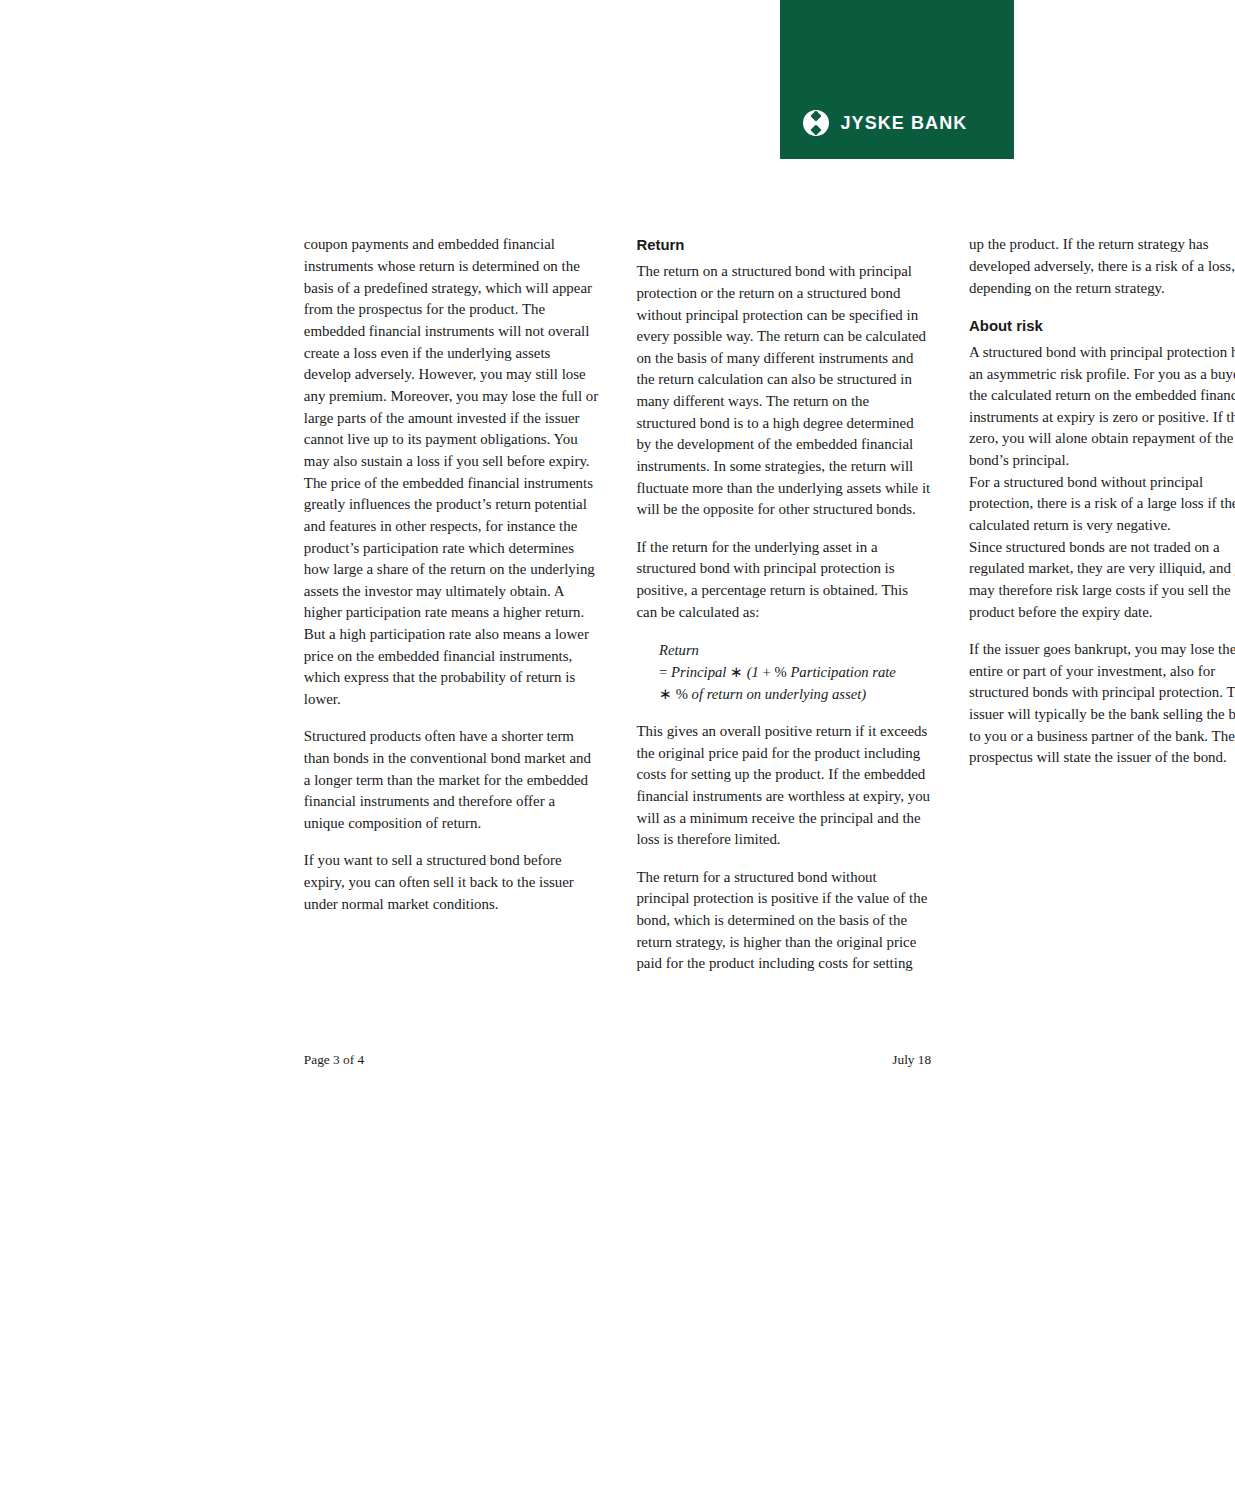JYSKE BANK
coupon payments and embedded financial instruments whose return is determined on the basis of a predefined strategy, which will appear from the prospectus for the product. The embedded financial instruments will not overall create a loss even if the underlying assets develop adversely. However, you may still lose any premium. Moreover, you may lose the full or large parts of the amount invested if the issuer cannot live up to its payment obligations. You may also sustain a loss if you sell before expiry. The price of the embedded financial instruments greatly influences the product’s return potential and features in other respects, for instance the product’s participation rate which determines how large a share of the return on the underlying assets the investor may ultimately obtain. A higher participation rate means a higher return. But a high participation rate also means a lower price on the embedded financial instruments, which express that the probability of return is lower.
Structured products often have a shorter term than bonds in the conventional bond market and a longer term than the market for the embedded financial instruments and therefore offer a unique composition of return.
If you want to sell a structured bond before expiry, you can often sell it back to the issuer under normal market conditions.
Return
The return on a structured bond with principal protection or the return on a structured bond without principal protection can be specified in every possible way. The return can be calculated on the basis of many different instruments and the return calculation can also be structured in many different ways. The return on the structured bond is to a high degree determined by the development of the embedded financial instruments. In some strategies, the return will fluctuate more than the underlying assets while it will be the opposite for other structured bonds.
If the return for the underlying asset in a structured bond with principal protection is positive, a percentage return is obtained. This can be calculated as:
Return = Principal ∗ (1 + % Participation rate ∗ % of return on underlying asset)
This gives an overall positive return if it exceeds the original price paid for the product including costs for setting up the product. If the embedded financial instruments are worthless at expiry, you will as a minimum receive the principal and the loss is therefore limited.
The return for a structured bond without principal protection is positive if the value of the bond, which is determined on the basis of the return strategy, is higher than the original price paid for the product including costs for setting up the product. If the return strategy has developed adversely, there is a risk of a loss, depending on the return strategy.
About risk
A structured bond with principal protection has an asymmetric risk profile. For you as a buyer, the calculated return on the embedded financial instruments at expiry is zero or positive. If this is zero, you will alone obtain repayment of the bond’s principal.
For a structured bond without principal protection, there is a risk of a large loss if the calculated return is very negative.
Since structured bonds are not traded on a regulated market, they are very illiquid, and you may therefore risk large costs if you sell the product before the expiry date.
If the issuer goes bankrupt, you may lose the entire or part of your investment, also for structured bonds with principal protection. The issuer will typically be the bank selling the bond to you or a business partner of the bank. The prospectus will state the issuer of the bond.
Page 3 of 4 July 18